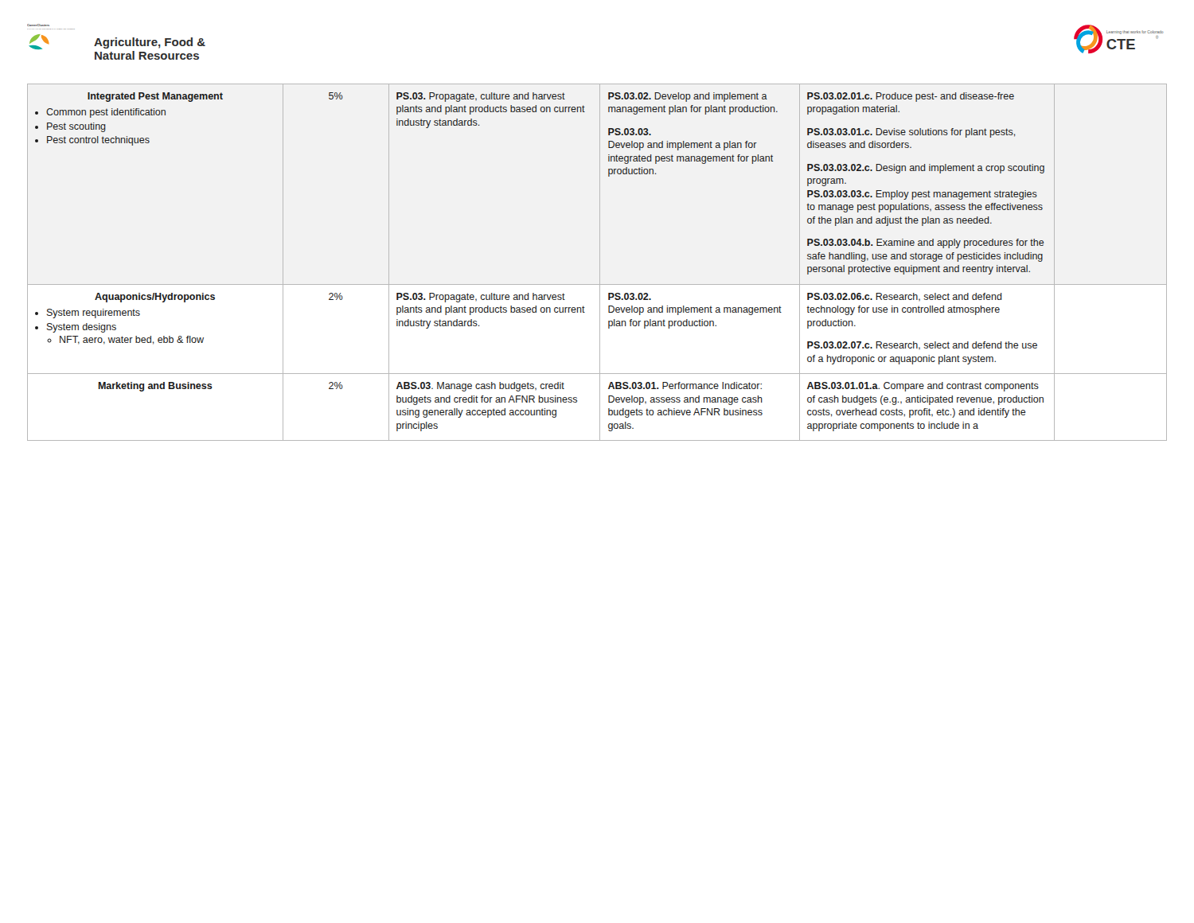CareerClusters PATHWAYS TO COLLEGE & CAREER READINESS
Agriculture, Food &
Natural Resources
Learning that works for Colorado CTE ®
| Integrated Pest Management Common pest identification Pest scouting Pest control techniques | 5% | PS.03. Propagate, culture and harvest plants and plant products based on current industry standards. | PS.03.02. Develop and implement a management plan for plant production. PS.03.03. Develop and implement a plan for integrated pest management for plant production. | PS.03.02.01.c. Produce pest- and disease-free propagation material. PS.03.03.01.c. Devise solutions for plant pests, diseases and disorders. PS.03.03.02.c. Design and implement a crop scouting program. PS.03.03.03.c. Employ pest management strategies to manage pest populations, assess the effectiveness of the plan and adjust the plan as needed. PS.03.03.04.b. Examine and apply procedures for the safe handling, use and storage of pesticides including personal protective equipment and reentry interval. | |
| Aquaponics/Hydroponics System requirements System designs NFT, aero, water bed, ebb & flow | 2% | PS.03. Propagate, culture and harvest plants and plant products based on current industry standards. | PS.03.02. Develop and implement a management plan for plant production. | PS.03.02.06.c. Research, select and defend technology for use in controlled atmosphere production. PS.03.02.07.c. Research, select and defend the use of a hydroponic or aquaponic plant system. | |
| Marketing and Business | 2% | ABS.03 . Manage cash budgets, credit budgets and credit for an AFNR business using generally accepted accounting principles | ABS.03.01. Performance Indicator: Develop, assess and manage cash budgets to achieve AFNR business goals. | ABS.03.01.01.a . Compare and contrast components of cash budgets (e.g., anticipated revenue, production costs, overhead costs, profit, etc.) and identify the appropriate components to include in a | |